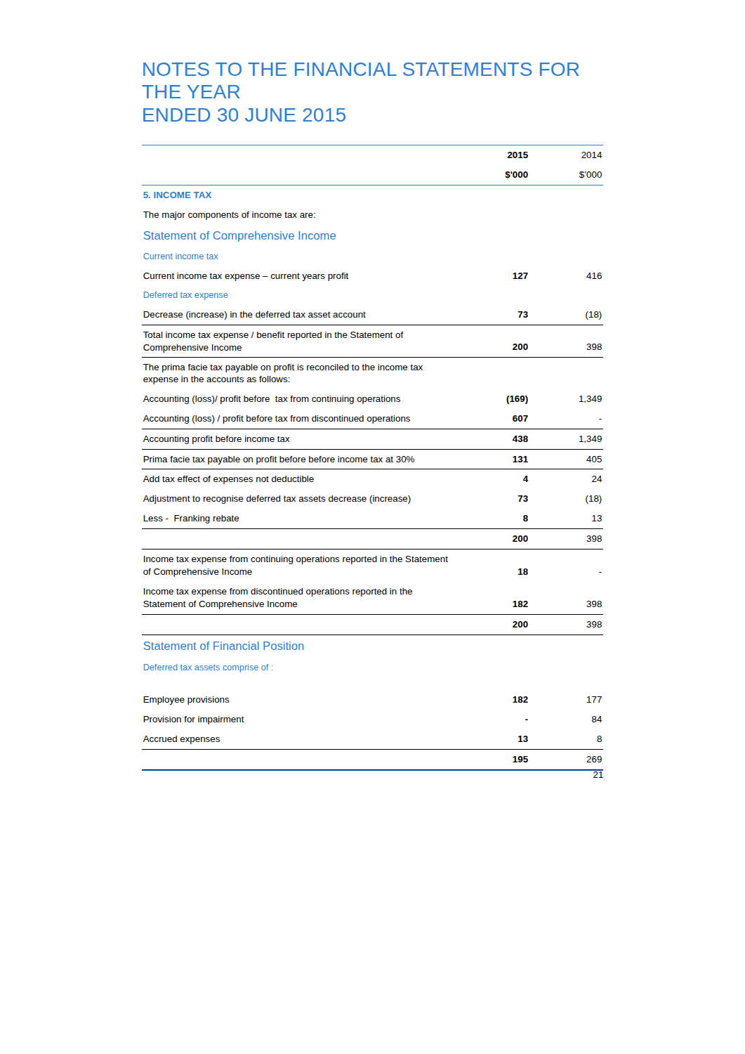NOTES TO THE FINANCIAL STATEMENTS FOR THE YEAR
ENDED 30 JUNE 2015
| | 2015 | 2014 |
| | $'000 | $’000 |
| 5. INCOME TAX | | |
| The major components of income tax are: | | |
| Statement of Comprehensive Income | | |
| Current income tax | | |
| Current income tax expense – current years profit | 127 | 416 |
| Deferred tax expense | | |
| Decrease (increase) in the deferred tax asset account | 73 | (18) |
| Total income tax expense / benefit reported in the Statement of Comprehensive Income | 200 | 398 |
| The prima facie tax payable on profit is reconciled to the income tax expense in the accounts as follows: | | |
| Accounting (loss)/ profit before tax from continuing operations | (169) | 1,349 |
| Accounting (loss) / profit before tax from discontinued operations | 607 | - |
| Accounting profit before income tax | 438 | 1,349 |
| Prima facie tax payable on profit before before income tax at 30% | 131 | 405 |
| Add tax effect of expenses not deductible | 4 | 24 |
| Adjustment to recognise deferred tax assets decrease (increase) | 73 | (18) |
| Less - Franking rebate | 8 | 13 |
| | 200 | 398 |
| Income tax expense from continuing operations reported in the Statement of Comprehensive Income | 18 | - |
| Income tax expense from discontinued operations reported in the Statement of Comprehensive Income | 182 | 398 |
| | 200 | 398 |
| Statement of Financial Position | | |
| Deferred tax assets comprise of : | | |
| Employee provisions | 182 | 177 |
| Provision for impairment | - | 84 |
| Accrued expenses | 13 | 8 |
| | 195 | 269 |
21